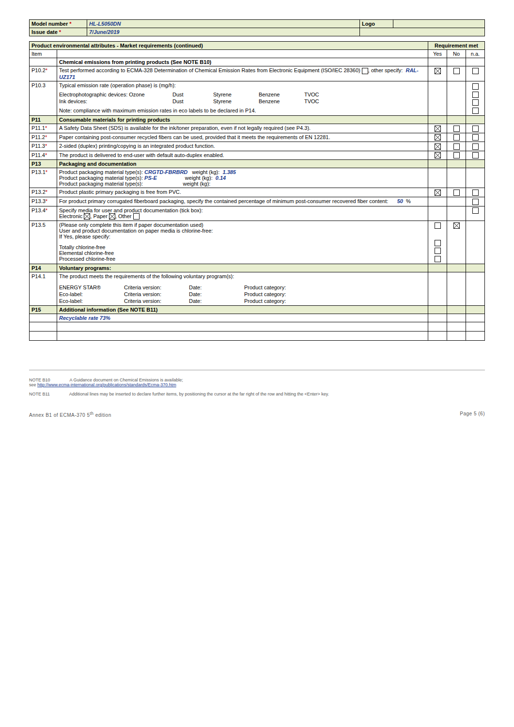| Model number * | HL-L5050DN | Logo | |
| Issue date * | 7/June/2019 | |
| Product environmental attributes - Market requirements (continued) | Requirement met |
| Item | | Yes | No | n.a. |
| | Chemical emissions from printing products (See NOTE B10) | | | |
| P10.2 * | Test performed according to ECMA-328 Determination of Chemical Emission Rates from Electronic Equipment (ISO/IEC 28360) , other specify: RAL-UZ171 | | | |
| P10.3 | Typical emission rate (operation phase) is (mg/h): / Electrophotographic devices: Ozone / Dust / Styrene / Benzene / TVOC / / Ink devices: / Dust / Styrene / Benzene / TVOC / Note: compliance with maximum emission rates in eco labels to be declared in P14. | | | |
| P11 | Consumable materials for printing products | | | |
| P11.1 * | A Safety Data Sheet (SDS) is available for the ink/toner preparation, even if not legally required (see P4.3). | | | |
| P11.2 * | Paper containing post-consumer recycled fibers can be used, provided that it meets the requirements of EN 12281. | | | |
| P11.3 * | 2-sided (duplex) printing/copying is an integrated product function. | | | |
| P11.4 * | The product is delivered to end-user with default auto-duplex enabled. | | | |
| P13 | Packaging and documentation | | | |
| P13.1 * | Product packaging material type(s): CRGTD-FBRBRD weight (kg): 1.385 Product packaging material type(s): PS-E weight (kg): 0.14 Product packaging material type(s): weight (kg): | | | |
| P13.2 * | Product plastic primary packaging is free from PVC. | | | |
| P13.3 * | For product primary corrugated fiberboard packaging, specify the contained percentage of minimum post-consumer recovered fiber content: 50 % | | | |
| P13.4 * | Specify media for user and product documentation (tick box): Electronic , Paper , Other | | | |
| P13.5 | (Please only complete this item if paper documentation used) User and product documentation on paper media is chlorine-free: If Yes, please specify: Totally chlorine-free Elemental chlorine-free Processed chlorine-free | | | |
| P14 | Voluntary programs: | | | |
| P14.1 | The product meets the requirements of the following voluntary program(s): / ENERGY STAR® / Criteria version: / Date: / Product category: / / Eco-label: / Criteria version: / Date: / Product category: / / Eco-label: / Criteria version: / Date: / Product category: / | | | |
| P15 | Additional information (See NOTE B11) | | | |
| | Recyclable rate 73% | | | |
NOTE B10 A Guidance document on Chemical Emissions is available;
see http://www.ecma-international.org/publications/standards/Ecma-370.htm
NOTE B11 Additional lines may be inserted to declare further items, by positioning the cursor at the far right of the row and hitting the <Enter> key.
Annex B1 of ECMA-370 5th edition Page 5 (6)